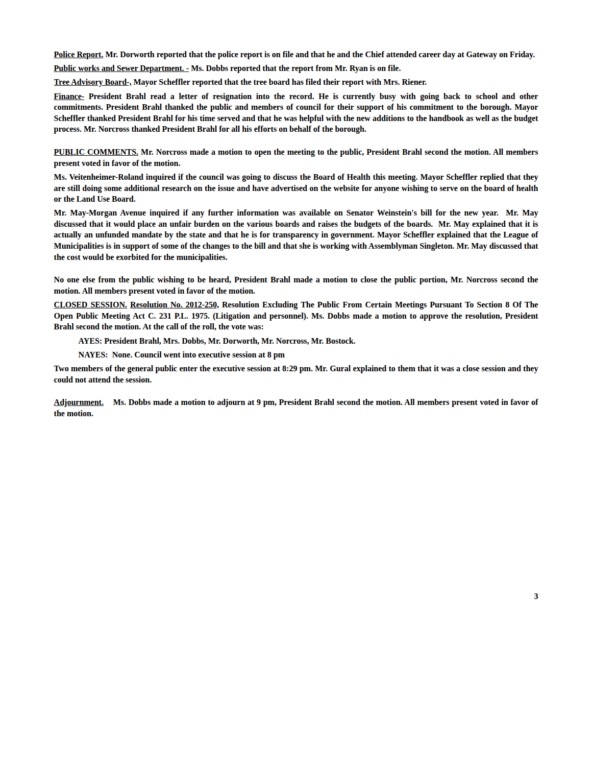Police Report. Mr. Dorworth reported that the police report is on file and that he and the Chief attended career day at Gateway on Friday.
Public works and Sewer Department. - Ms. Dobbs reported that the report from Mr. Ryan is on file.
Tree Advisory Board-, Mayor Scheffler reported that the tree board has filed their report with Mrs. Riener.
Finance- President Brahl read a letter of resignation into the record. He is currently busy with going back to school and other commitments. President Brahl thanked the public and members of council for their support of his commitment to the borough. Mayor Scheffler thanked President Brahl for his time served and that he was helpful with the new additions to the handbook as well as the budget process. Mr. Norcross thanked President Brahl for all his efforts on behalf of the borough.
PUBLIC COMMENTS. Mr. Norcross made a motion to open the meeting to the public, President Brahl second the motion. All members present voted in favor of the motion.
Ms. Veitenheimer-Roland inquired if the council was going to discuss the Board of Health this meeting. Mayor Scheffler replied that they are still doing some additional research on the issue and have advertised on the website for anyone wishing to serve on the board of health or the Land Use Board.
Mr. May-Morgan Avenue inquired if any further information was available on Senator Weinstein's bill for the new year. Mr. May discussed that it would place an unfair burden on the various boards and raises the budgets of the boards. Mr. May explained that it is actually an unfunded mandate by the state and that he is for transparency in government. Mayor Scheffler explained that the League of Municipalities is in support of some of the changes to the bill and that she is working with Assemblyman Singleton. Mr. May discussed that the cost would be exorbited for the municipalities.
No one else from the public wishing to be heard, President Brahl made a motion to close the public portion, Mr. Norcross second the motion. All members present voted in favor of the motion.
CLOSED SESSION. Resolution No. 2012-250, Resolution Excluding The Public From Certain Meetings Pursuant To Section 8 Of The Open Public Meeting Act C. 231 P.L. 1975. (Litigation and personnel). Ms. Dobbs made a motion to approve the resolution, President Brahl second the motion. At the call of the roll, the vote was:
AYES: President Brahl, Mrs. Dobbs, Mr. Dorworth, Mr. Norcross, Mr. Bostock.
NAYES: None. Council went into executive session at 8 pm
Two members of the general public enter the executive session at 8:29 pm. Mr. Gural explained to them that it was a close session and they could not attend the session.
Adjournment. Ms. Dobbs made a motion to adjourn at 9 pm, President Brahl second the motion. All members present voted in favor of the motion.
3